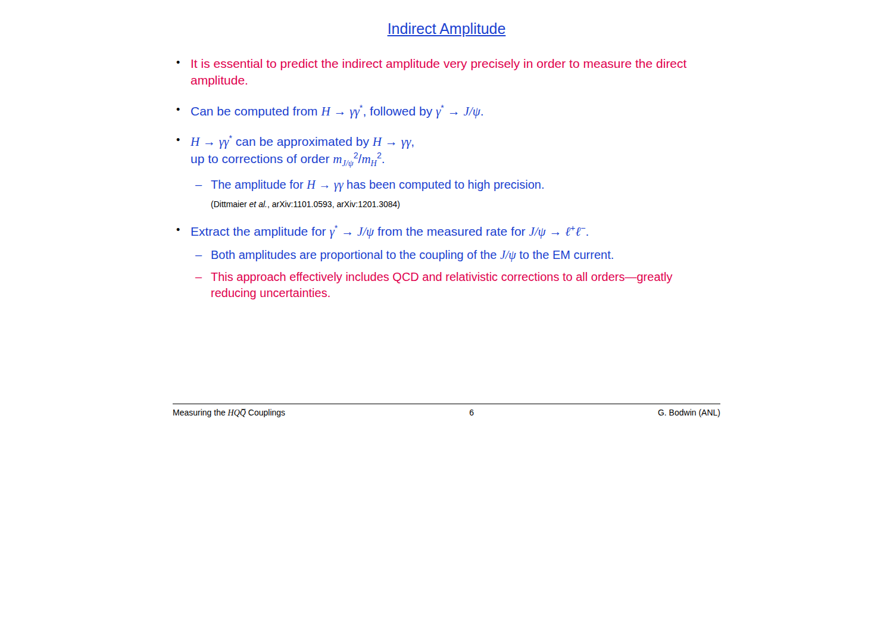Indirect Amplitude
It is essential to predict the indirect amplitude very precisely in order to measure the direct amplitude.
Can be computed from H → γγ*, followed by γ* → J/ψ.
H → γγ* can be approximated by H → γγ,
up to corrections of order mJ/ψ2/mH2.
The amplitude for H → γγ has been computed to high precision.
(Dittmaier et al., arXiv:1101.0593, arXiv:1201.3084)
Extract the amplitude for γ* → J/ψ from the measured rate for J/ψ → ℓ+ℓ−.
Both amplitudes are proportional to the coupling of the J/ψ to the EM current.
This approach effectively includes QCD and relativistic corrections to all orders—greatly reducing uncertainties.
Measuring the HQQ̅ Couplings
6
G. Bodwin (ANL)